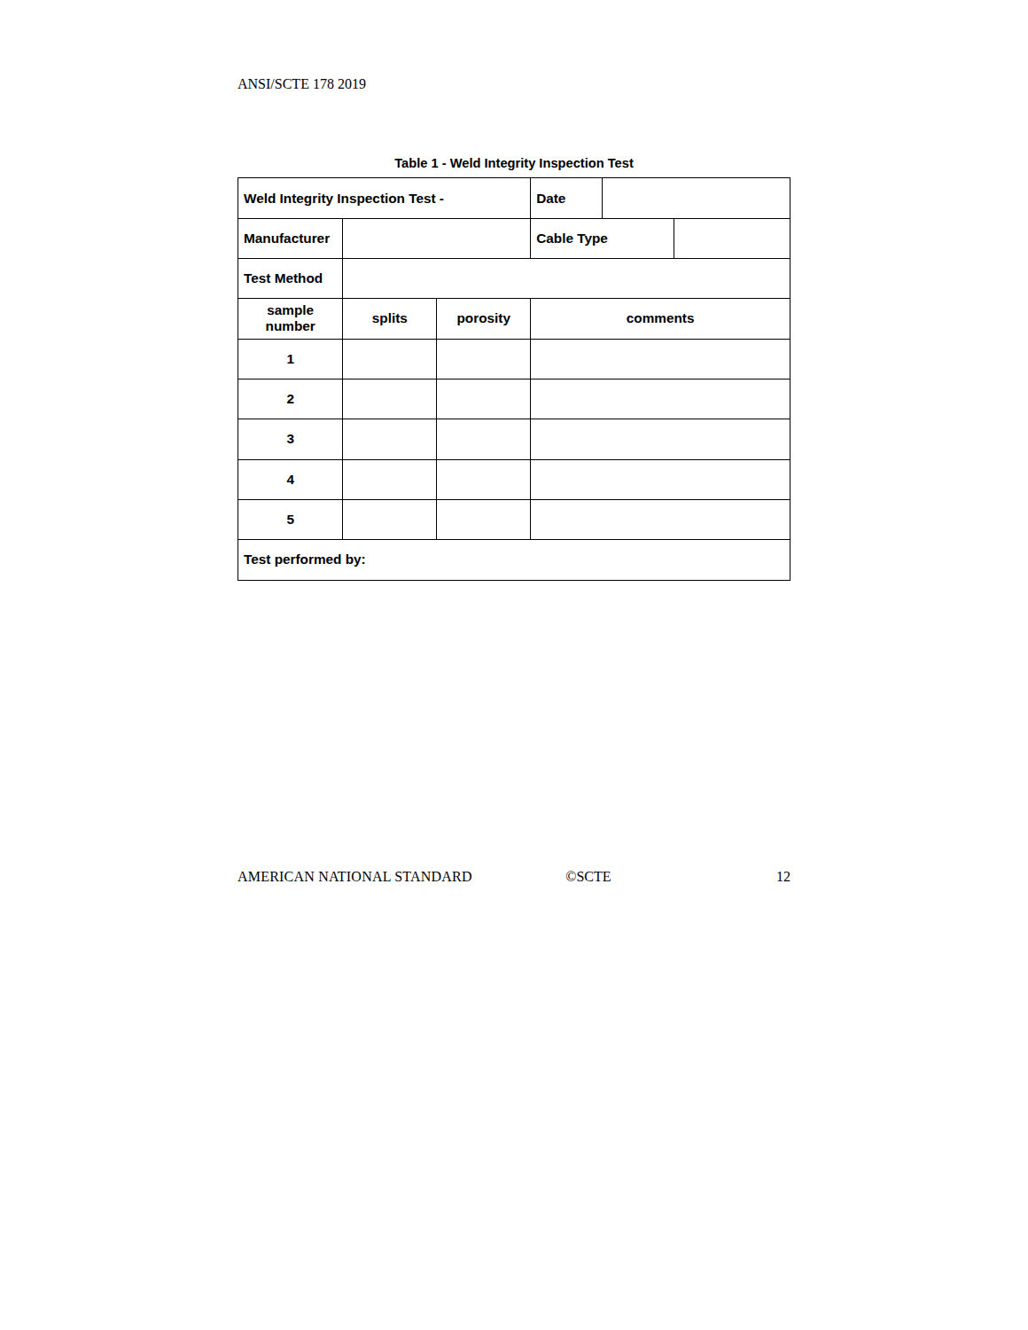ANSI/SCTE 178 2019
Table 1 - Weld Integrity Inspection Test
| Weld Integrity Inspection Test - | Date | |
| Manufacturer | | Cable Type | |
| Test Method | |
| sample number | splits | porosity | comments |
| 1 | | | |
| 2 | | | |
| 3 | | | |
| 4 | | | |
| 5 | | | |
| Test performed by: |
AMERICAN NATIONAL STANDARD ©SCTE 12